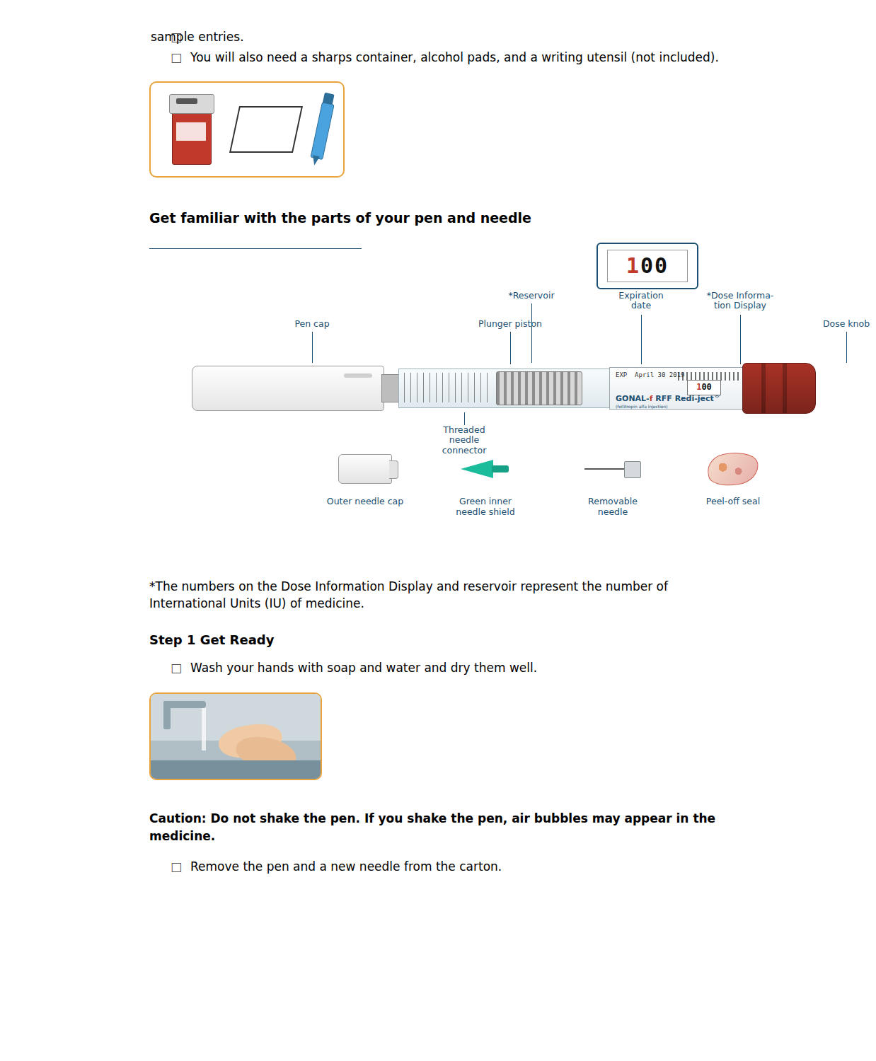sample entries.
You will also need a sharps container, alcohol pads, and a writing utensil (not included).
Get familiar with the parts of your pen and needle
100
Pen cap
*Reservoir
Plunger piston
Expiration
date
*Dose Informa-
tion Display
Dose knob
Threaded
needle
connector
EXP April 30 2019
GONAL-f RFF Redi-ject®
(follitropin alfa injection)
100
Outer needle cap
Green inner
needle shield
Removable
needle
Peel-off seal
*The numbers on the Dose Information Display and reservoir represent the number of International Units (IU) of medicine.
Step 1 Get Ready
Wash your hands with soap and water and dry them well.
Caution: Do not shake the pen. If you shake the pen, air bubbles may appear in the medicine.
Remove the pen and a new needle from the carton.